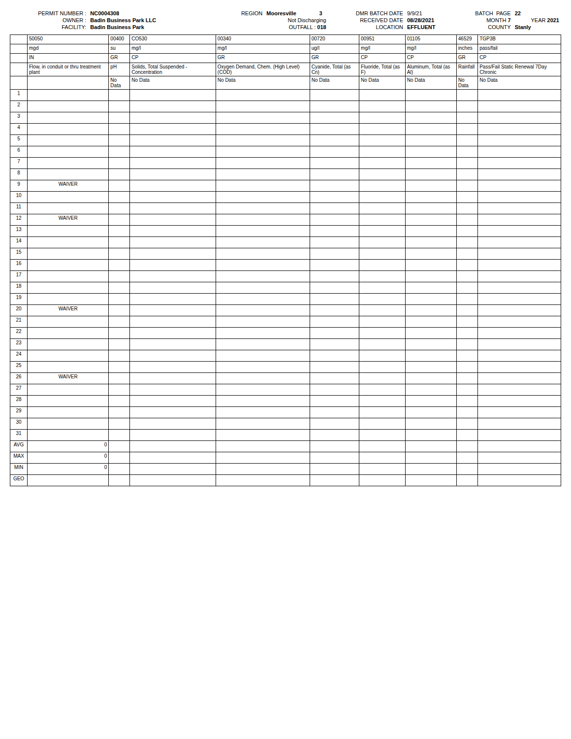| PERMIT NUMBER : | NC0004308 | | REGION | Mooresville | 3 | DMR BATCH DATE | 9/9/21 | BATCH PAGE | 22 |
| OWNER : | Badin Business Park LLC | | | Not Discharging | RECEIVED DATE | 08/28/2021 | MONTH 7 | YEAR 2021 |
| FACILITY: | Badin Business Park | | | OUTFALL : 018 | LOCATION | EFFLUENT | COUNTY | Stanly |
| | 50050 | 00400 | CO530 | 00340 | 00720 | 00951 | 01105 | 46529 | TGP3B |
| --- | --- | --- | --- | --- | --- | --- | --- | --- | --- |
| | mgd | su | mg/l | mg/l | ug/l | mg/l | mg/l | inches | pass/fail |
| | IN | GR | CP | GR | GR | CP | CP | GR | CP |
| | Flow, in conduit or thru treatment plant | pH | Solids, Total Suspended - Concentration | Oxygen Demand, Chem. (High Level) (COD) | Cyanide, Total (as Cn) | Fluoride, Total (as F) | Aluminum, Total (as Al) | Rainfall | Pass/Fail Static Renewal 7Day Chronic |
| | | No Data | No Data | No Data | No Data | No Data | No Data | No Data | No Data |
| 1 | | | | | | | | | |
| 2 | | | | | | | | | |
| 3 | | | | | | | | | |
| 4 | | | | | | | | | |
| 5 | | | | | | | | | |
| 6 | | | | | | | | | |
| 7 | | | | | | | | | |
| 8 | | | | | | | | | |
| 9 | WAIVER | | | | | | | | |
| 10 | | | | | | | | | |
| 11 | | | | | | | | | |
| 12 | WAIVER | | | | | | | | |
| 13 | | | | | | | | | |
| 14 | | | | | | | | | |
| 15 | | | | | | | | | |
| 16 | | | | | | | | | |
| 17 | | | | | | | | | |
| 18 | | | | | | | | | |
| 19 | | | | | | | | | |
| 20 | WAIVER | | | | | | | | |
| 21 | | | | | | | | | |
| 22 | | | | | | | | | |
| 23 | | | | | | | | | |
| 24 | | | | | | | | | |
| 25 | | | | | | | | | |
| 26 | WAIVER | | | | | | | | |
| 27 | | | | | | | | | |
| 28 | | | | | | | | | |
| 29 | | | | | | | | | |
| 30 | | | | | | | | | |
| 31 | | | | | | | | | |
| AVG | 0 | | | | | | | | |
| MAX | 0 | | | | | | | | |
| MIN | 0 | | | | | | | | |
| GEO | | | | | | | | | |